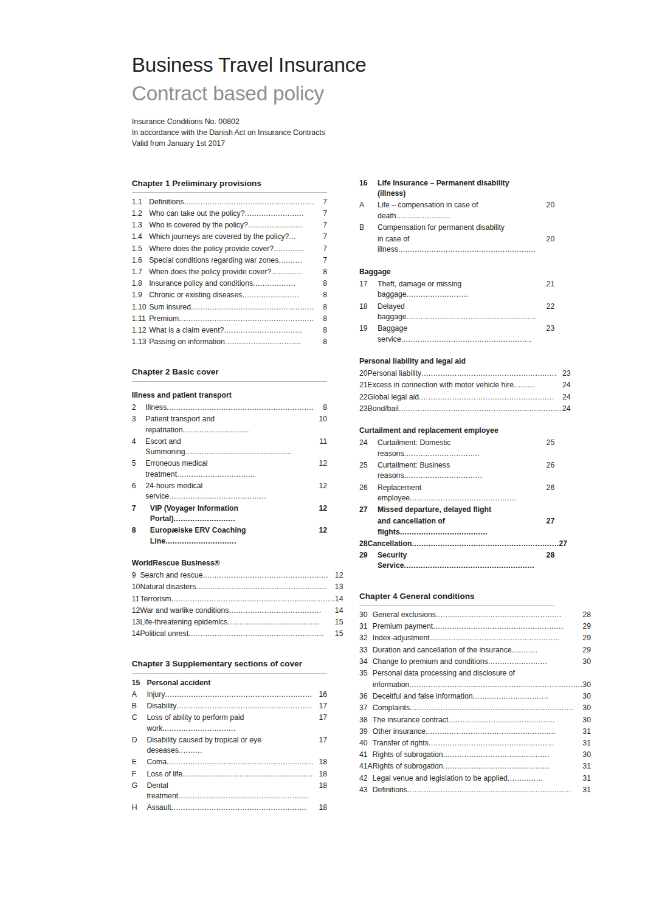Business Travel Insurance
Contract based policy
Insurance Conditions No. 00802
In accordance with the Danish Act on Insurance Contracts
Valid from January 1st 2017
Chapter 1 Preliminary provisions
| 1.1 | Definitions ....................................................... | 7 |
| 1.2 | Who can take out the policy? ......................... | 7 |
| 1.3 | Who is covered by the policy? ....................... | 7 |
| 1.4 | Which journeys are covered by the policy? ... | 7 |
| 1.5 | Where does the policy provide cover? ............. | 7 |
| 1.6 | Special conditions regarding war zones .......... | 7 |
| 1.7 | When does the policy provide cover? ............. | 8 |
| 1.8 | Insurance policy and conditions .................. | 8 |
| 1.9 | Chronic or existing diseases ........................ | 8 |
| 1.10 | Sum insured .................................................... | 8 |
| 1.11 | Premium ......................................................... | 8 |
| 1.12 | What is a claim event? ................................. | 8 |
| 1.13 | Passing on information ................................ | 8 |
Chapter 2 Basic cover
Illness and patient transport
| 2 | Illness .............................................................. | 8 |
| 3 | Patient transport and repatriation ............................ | 10 |
| 4 | Escort and Summoning ............................................. | 11 |
| 5 | Erroneous medical treatment ................................. | 12 |
| 6 | 24-hours medical service ......................................... | 12 |
| 7 | VIP (Voyager Information Portal) .......................... | 12 |
| 8 | Europæiske ERV Coaching Line .............................. | 12 |
WorldRescue Business®
| 9 | Search and rescue ..................................................... | 12 |
| 10 | Natural disasters ....................................................... | 13 |
| 11 | Terrorism ..................................................................... | 14 |
| 12 | War and warlike conditions ....................................... | 14 |
| 13 | Life-threatening epidemics ....................................... | 15 |
| 14 | Political unrest ......................................................... | 15 |
Chapter 3 Supplementary sections of cover
| 15 | Personal accident | |
| A | Injury .............................................................. | 16 |
| B | Disability ......................................................... | 17 |
| C | Loss of ability to perform paid work. .............................. | 17 |
| D | Disability caused by tropical or eye deseases .......... | 17 |
| E | Coma .............................................................. | 18 |
| F | Loss of life ....................................................... | 18 |
| G | Dental treatment ....................................................... | 18 |
| H | Assault ......................................................... | 18 |
| 16 | Life Insurance – Permanent disability (illness) | |
| A | Life – compensation in case of death ....................... | 20 |
| B | Compensation for permanent disability | |
| | in case of illness .......................................................... | 20 |
Baggage
| 17 | Theft, damage or missing baggage .......................... | 21 |
| 18 | Delayed baggage ....................................................... | 22 |
| 19 | Baggage service ....................................................... | 23 |
Personal liability and legal aid
| 20 | Personal liability ......................................................... | 23 |
| 21 | Excess in connection with motor vehicle hire ......... | 24 |
| 22 | Global legal aid ......................................................... | 24 |
| 23 | Bond/bail ..................................................................... | 24 |
Curtailment and replacement employee
| 24 | Curtailment: Domestic reasons ................................ | 25 |
| 25 | Curtailment: Business reasons ................................. | 26 |
| 26 | Replacement employee ............................................. | 26 |
| 27 | Missed departure, delayed flight | |
| | and cancellation of flights ..................................... | 27 |
| 28 | Cancellation .............................................................. | 27 |
| 29 | Security Service ....................................................... | 28 |
Chapter 4 General conditions
| 30 | General exclusions ..................................................... | 28 |
| 31 | Premium payment ....................................................... | 29 |
| 32 | Index-adjustment ....................................................... | 29 |
| 33 | Duration and cancellation of the insurance ........... | 29 |
| 34 | Change to premium and conditions ......................... | 30 |
| 35 | Personal data processing and disclosure of | |
| | information ......................................................................... | 30 |
| 36 | Deceitful and false information ................................ | 30 |
| 37 | Complaints ..................................................................... | 30 |
| 38 | The insurance contract ............................................. | 30 |
| 39 | Other insurance ....................................................... | 31 |
| 40 | Transfer of rights ..................................................... | 31 |
| 41 | Rights of subrogation ............................................. | 30 |
| 41A | Rights of subrogation ............................................. | 31 |
| 42 | Legal venue and legislation to be applied ............... | 31 |
| 43 | Definitions ..................................................................... | 31 |